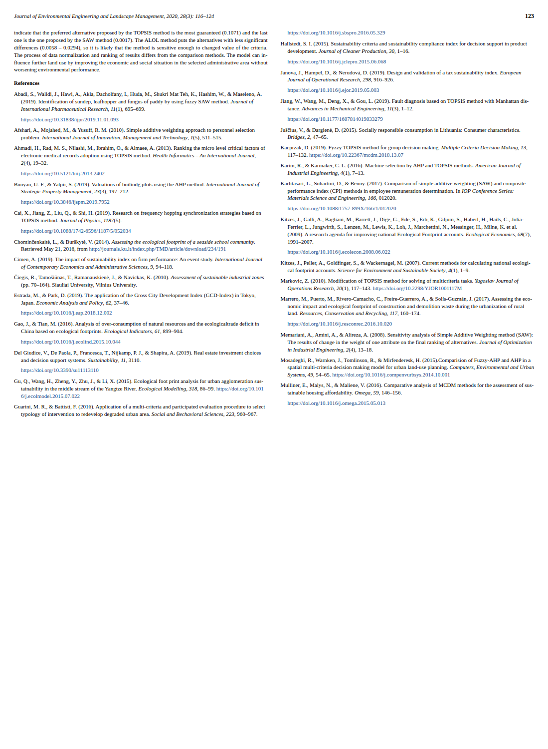Journal of Environmental Engineering and Landscape Management, 2020, 28(3): 116–124 123
indicate that the preferred alternative proposed by the TOPSIS method is the most guaranteed (0.1071) and the last one is the one proposed by the SAW method (0.0017). The ALOL method puts the alternatives with less significant differences (0.0058 – 0.0294), so it is likely that the method is sensitive enough to changed value of the criteria. The process of data normalization and ranking of results differs from the comparison methods. The model can influence further land use by improving the economic and social situation in the selected administrative area without worsening environmental performance.
References
Abadi, S., Walidi, J., Hawi, A., Akla, Dacholfany, I., Huda, M., Shukri Mat Teh, K., Hashim, W., & Maseleno, A. (2019). Identification of sundep, leafhopper and fungus of paddy by using fuzzy SAW method. Journal of International Pharmaceutical Research, 11(1), 695–699.
https://doi.org/10.31838/ijpr/2019.11.01.093
Afshari, A., Mojahed, M., & Yusuff, R. M. (2010). Simple additive weighting approach to personnel selection problem. International Journal of Innovation, Management and Technology, 1(5), 511–515.
Ahmadi, H., Rad, M. S., Nilashi, M., Ibrahim, O., & Almaee, A. (2013). Ranking the micro level critical factors of electronic medical records adoption using TOPSIS method. Health Informatics – An International Journal, 2(4), 19–32.
https://doi.org/10.5121/hiij.2013.2402
Bunyan, U. F., & Yalpir, S. (2019). Valuations of builindg plots using the AHP method. International Journal of Strategic Property Management, 23(3), 197–212.
https://doi.org/10.3846/ijspm.2019.7952
Cai, X., Jiang, Z., Liu, Q., & Shi, H. (2019). Research on frequency hopping synchronization strategies based on TOPSIS method. Journal of Physics, 1187(5).
https://doi.org/10.1088/1742-6596/1187/5/052034
Chominčenkaitė, L., & Burškytė, V. (2014). Assessing the ecological footprint of a seaside school community. Retrieved May 21, 2016, from http://journals.ku.lt/index.php/TMD/article/download/234/191
Cimen, A. (2019). The impact of sustainability index on firm performance: An event study. International Journal of Contemporary Economics and Administrative Sciences, 9, 94–118.
Čiegis, R., Tamošiūnas, T., Ramanauskienė, J., & Navickas, K. (2010). Assessment of sustainable industrial zones (pp. 70–164). Siauliai University, Vilnius University.
Estrada, M., & Park, D. (2019). The application of the Gross City Development Index (GCD-Index) in Tokyo, Japan. Economic Analysis and Policy, 62, 37–46.
https://doi.org/10.1016/j.eap.2018.12.002
Gao, J., & Tian, M. (2016). Analysis of over-consumption of natural resources and the ecologicaltrade deficit in China based on ecological footprints. Ecological Indicators, 61, 899–904.
https://doi.org/10.1016/j.ecolind.2015.10.044
Del Giudice, V., De Paola, P., Francesca, T., Nijkamp, P. J., & Shapira, A. (2019). Real estate investment choices and decision support systems. Sustainability, 11, 3110.
https://doi.org/10.3390/su11113110
Gu, Q., Wang, H., Zheng, Y., Zhu, J., & Li, X. (2015). Ecological foot print analysis for urban agglomeration sustainability in the middle stream of the Yangtze River. Ecological Modelling, 318, 86–99. https://doi.org/10.1016/j.ecolmodel.2015.07.022
Guarini, M. R., & Battisti, F. (2016). Application of a multi-criteria and participated evaluation procedure to select typology of intervention to redevelop degraded urban area. Social and Bechavioral Sciences, 223, 960–967.
https://doi.org/10.1016/j.sbspro.2016.05.329
Hallstedt, S. I. (2015). Sustainability criteria and sustainability compliance index for decision support in product development. Journal of Cleaner Production, 30, 1–16.
https://doi.org/10.1016/j.jclepro.2015.06.068
Janova, J., Hampel, D., & Nerudová, D. (2019). Design and validation of a tax sustainability index. European Journal of Operational Research, 298, 916–926.
https://doi.org/10.1016/j.ejor.2019.05.003
Jiang, W., Wang, M., Deng, X., & Gou, L. (2019). Fault diagnosis based on TOPSIS method with Manhattan distance. Advances in Mechanical Engineering, 11(3), 1–12.
https://doi.org/10.1177/1687814019833279
Juščius, V., & Dargienė, D. (2015). Socially responsible consumption in Lithuania: Consumer characteristics. Bridges, 2, 47–65.
Kacprzak, D. (2019). Fyzzy TOPSIS method for group decision making. Multiple Criteria Decision Making, 13, 117–132. https://doi.org/10.22367/mcdm.2018.13.07
Karim, R., & Karmaker, C. L. (2016). Machine selection by AHP and TOPSIS methods. American Journal of Industrial Engineering, 4(1), 7–13.
Karlitasari, L., Suhartini, D., & Benny. (2017). Comparison of simple additive weighting (SAW) and composite performance index (CPI) methods in employee remuneration determination. In IOP Conference Series: Materials Science and Engineering, 166, 012020.
https://doi.org/10.1088/1757-899X/166/1/012020
Kitzes, J., Galli, A., Bagliani, M., Barrett, J., Dige, G., Ede, S., Erb, K., Giljum, S., Haberl, H., Hails, C., Jolia-Ferrier, L., Jungwirth, S., Lenzen, M., Lewis, K., Loh, J., Marchettini, N., Messinger, H., Milne, K. et al. (2009). A research agenda for improving national Ecological Footprint accounts. Ecological Economics, 68(7), 1991–2007.
https://doi.org/10.1016/j.ecolecon.2008.06.022
Kitzes, J., Peller, A., Goldfinger, S., & Wackernagel, M. (2007). Current methods for calculating national ecological footprint accounts. Science for Environment and Sustainable Society, 4(1), 1–9.
Markovic, Z. (2010). Modification of TOPSIS method for solving of multicriteria tasks. Yugoslav Journal of Operations Research, 20(1), 117–143. https://doi.org/10.2298/YJOR1001117M
Marrero, M., Puerto, M., Rivero-Camacho, C., Freire-Guerrero, A., & Solís-Guzmán, J. (2017). Assessing the economic impact and ecological footprint of construction and demolition waste during the urbanization of rural land. Resources, Conservation and Recycling, 117, 160–174.
https://doi.org/10.1016/j.resconrec.2016.10.020
Memariani, A., Amini, A., & Alireza, A. (2008). Sensitivity analysis of Simple Additive Weighting method (SAW): The results of change in the weight of one attribute on the final ranking of alternatives. Journal of Optimization in Industrial Engineering, 2(4), 13–18.
Mosadeghi, R., Warnken, J., Tomlinson, R., & Mirfenderesk, H. (2015).Comparision of Fuzzy-AHP and AHP in a spatial multi-criteria decision making model for urban land-use planning. Computers, Environmental and Urban Systems, 49, 54–65. https://doi.org/10.1016/j.compenvurbsys.2014.10.001
Mulliner, E., Malys, N., & Maliene, V. (2016). Comparative analysis of MCDM methods for the assessment of sustainable housing affordability. Omega, 59, 146–156.
https://doi.org/10.1016/j.omega.2015.05.013